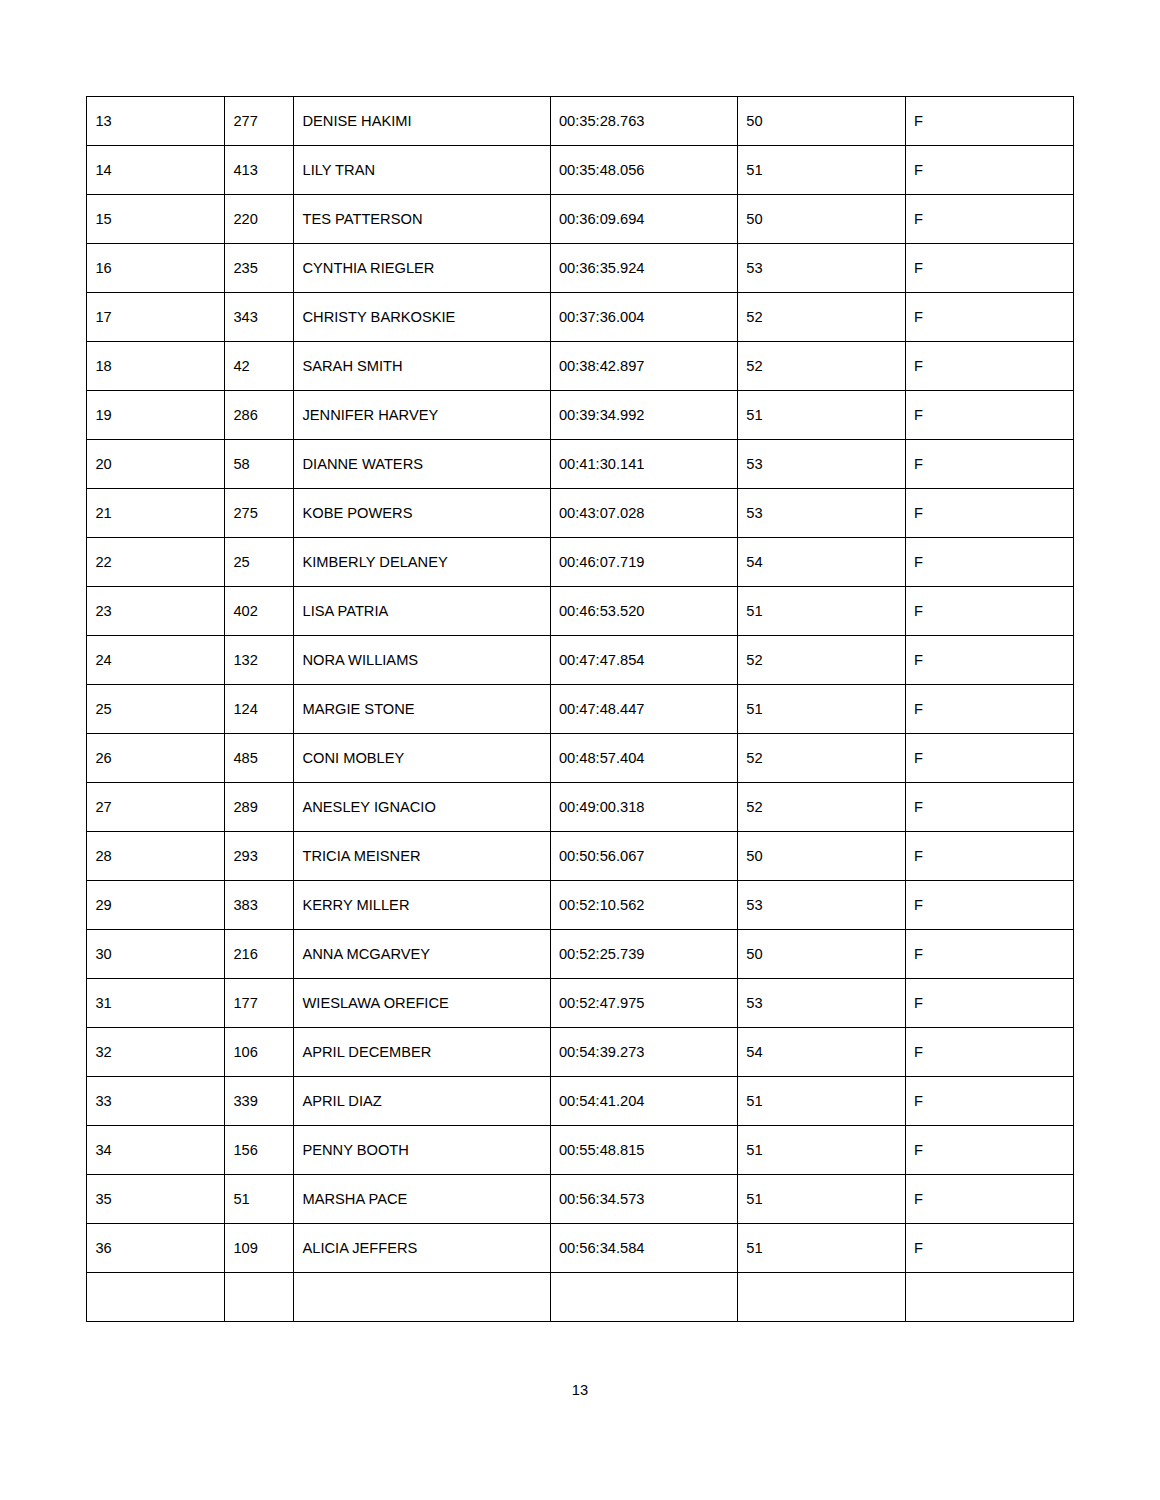| 13 | 277 | DENISE HAKIMI | 00:35:28.763 | 50 | F |
| 14 | 413 | LILY TRAN | 00:35:48.056 | 51 | F |
| 15 | 220 | TES PATTERSON | 00:36:09.694 | 50 | F |
| 16 | 235 | CYNTHIA RIEGLER | 00:36:35.924 | 53 | F |
| 17 | 343 | CHRISTY BARKOSKIE | 00:37:36.004 | 52 | F |
| 18 | 42 | SARAH SMITH | 00:38:42.897 | 52 | F |
| 19 | 286 | JENNIFER HARVEY | 00:39:34.992 | 51 | F |
| 20 | 58 | DIANNE WATERS | 00:41:30.141 | 53 | F |
| 21 | 275 | KOBE POWERS | 00:43:07.028 | 53 | F |
| 22 | 25 | KIMBERLY DELANEY | 00:46:07.719 | 54 | F |
| 23 | 402 | LISA PATRIA | 00:46:53.520 | 51 | F |
| 24 | 132 | NORA WILLIAMS | 00:47:47.854 | 52 | F |
| 25 | 124 | MARGIE STONE | 00:47:48.447 | 51 | F |
| 26 | 485 | CONI MOBLEY | 00:48:57.404 | 52 | F |
| 27 | 289 | ANESLEY IGNACIO | 00:49:00.318 | 52 | F |
| 28 | 293 | TRICIA MEISNER | 00:50:56.067 | 50 | F |
| 29 | 383 | KERRY MILLER | 00:52:10.562 | 53 | F |
| 30 | 216 | ANNA MCGARVEY | 00:52:25.739 | 50 | F |
| 31 | 177 | WIESLAWA OREFICE | 00:52:47.975 | 53 | F |
| 32 | 106 | APRIL DECEMBER | 00:54:39.273 | 54 | F |
| 33 | 339 | APRIL DIAZ | 00:54:41.204 | 51 | F |
| 34 | 156 | PENNY BOOTH | 00:55:48.815 | 51 | F |
| 35 | 51 | MARSHA PACE | 00:56:34.573 | 51 | F |
| 36 | 109 | ALICIA JEFFERS | 00:56:34.584 | 51 | F |
13